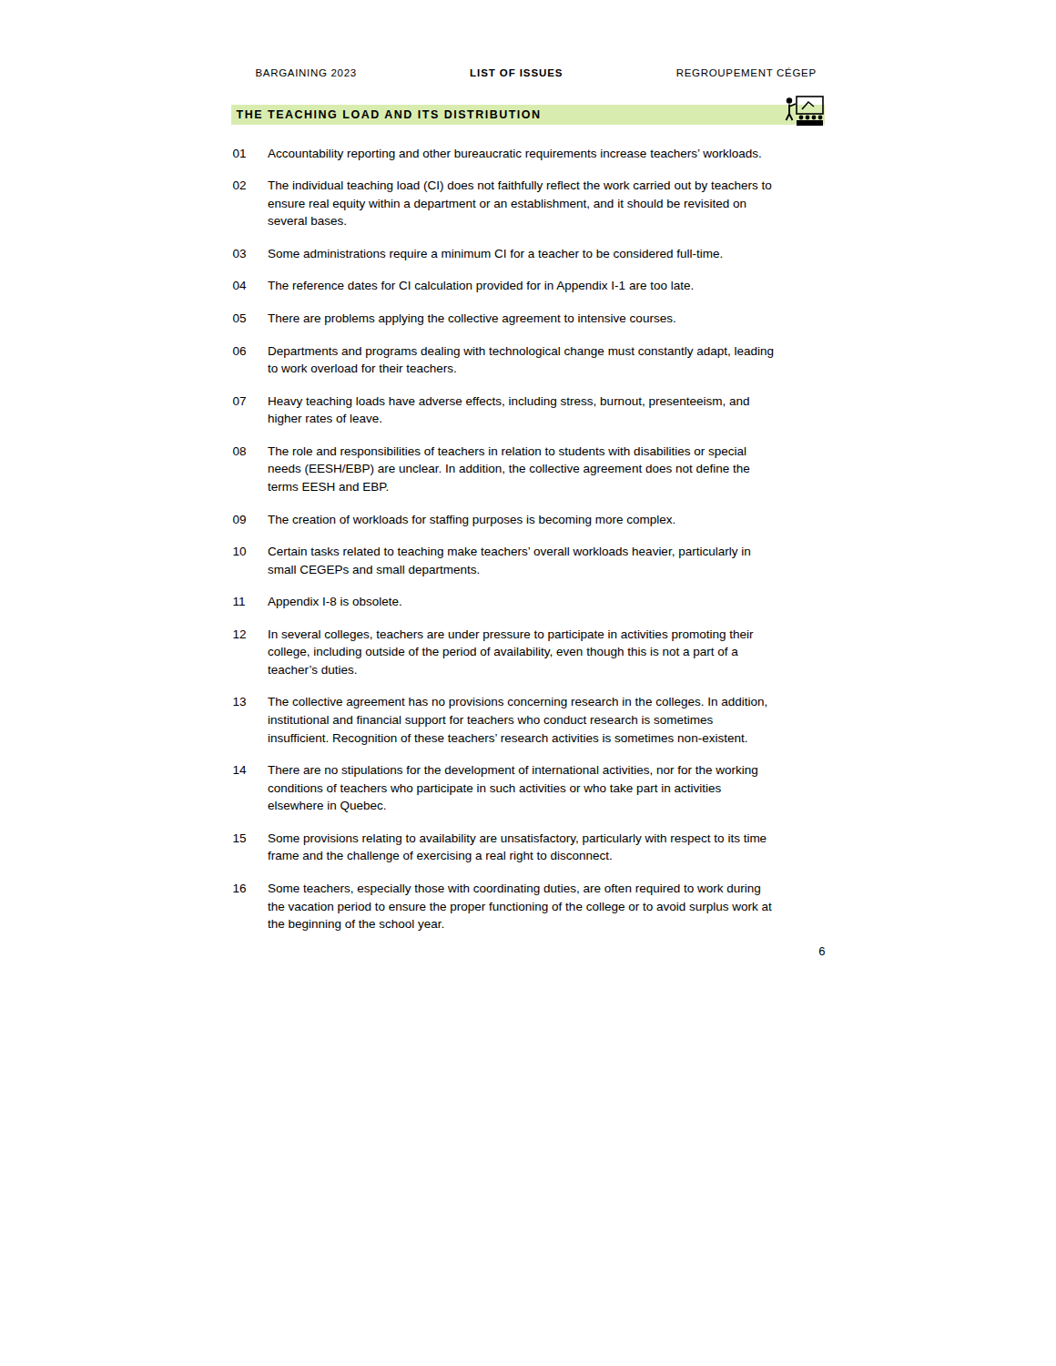BARGAINING 2023 LIST OF ISSUES REGROUPEMENT CÉGEP
The teaching load and its distribution
01 Accountability reporting and other bureaucratic requirements increase teachers’ workloads.
02 The individual teaching load (CI) does not faithfully reflect the work carried out by teachers to ensure real equity within a department or an establishment, and it should be revisited on several bases.
03 Some administrations require a minimum CI for a teacher to be considered full-time.
04 The reference dates for CI calculation provided for in Appendix I-1 are too late.
05 There are problems applying the collective agreement to intensive courses.
06 Departments and programs dealing with technological change must constantly adapt, leading to work overload for their teachers.
07 Heavy teaching loads have adverse effects, including stress, burnout, presenteeism, and higher rates of leave.
08 The role and responsibilities of teachers in relation to students with disabilities or special needs (EESH/EBP) are unclear. In addition, the collective agreement does not define the terms EESH and EBP.
09 The creation of workloads for staffing purposes is becoming more complex.
10 Certain tasks related to teaching make teachers’ overall workloads heavier, particularly in small CEGEPs and small departments.
11 Appendix I-8 is obsolete.
12 In several colleges, teachers are under pressure to participate in activities promoting their college, including outside of the period of availability, even though this is not a part of a teacher’s duties.
13 The collective agreement has no provisions concerning research in the colleges. In addition, institutional and financial support for teachers who conduct research is sometimes insufficient. Recognition of these teachers’ research activities is sometimes non-existent.
14 There are no stipulations for the development of international activities, nor for the working conditions of teachers who participate in such activities or who take part in activities elsewhere in Quebec.
15 Some provisions relating to availability are unsatisfactory, particularly with respect to its time frame and the challenge of exercising a real right to disconnect.
16 Some teachers, especially those with coordinating duties, are often required to work during the vacation period to ensure the proper functioning of the college or to avoid surplus work at the beginning of the school year.
6